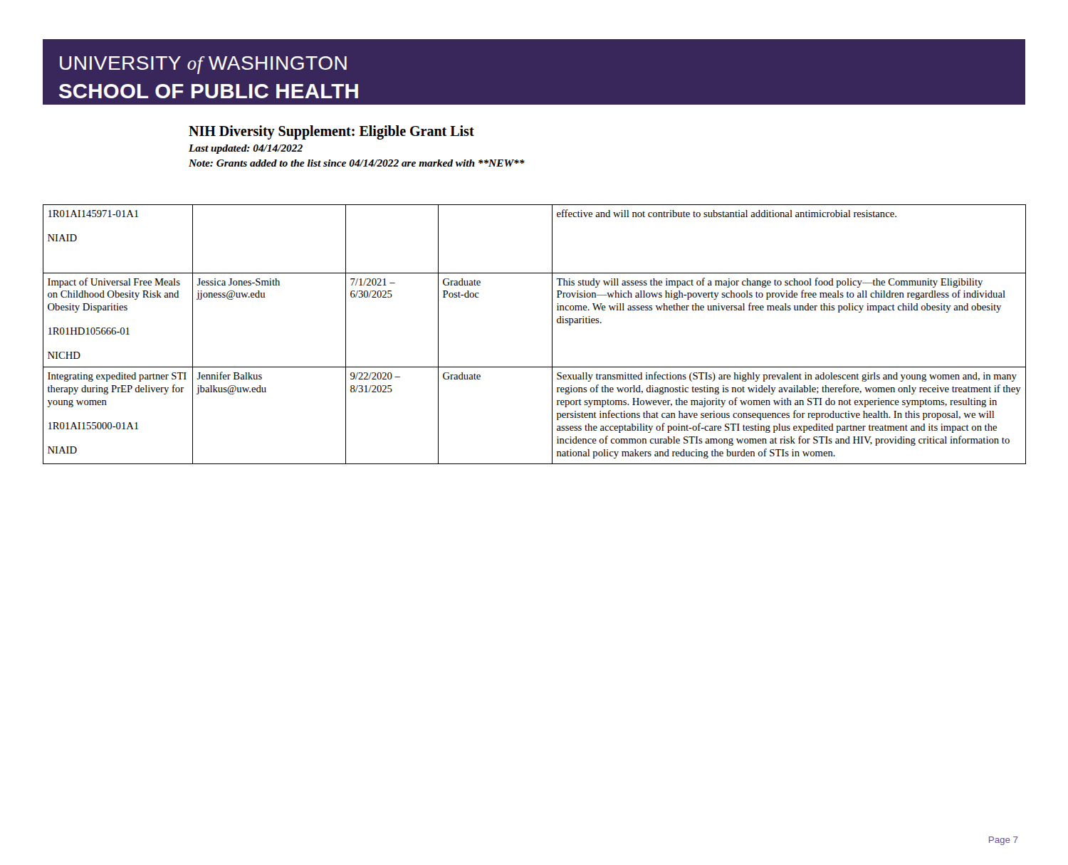UNIVERSITY of WASHINGTON
SCHOOL OF PUBLIC HEALTH
NIH Diversity Supplement: Eligible Grant List
Last updated: 04/14/2022
Note: Grants added to the list since 04/14/2022 are marked with **NEW**
| 1R01AI145971-01A1 NIAID | | | | effective and will not contribute to substantial additional antimicrobial resistance. |
| Impact of Universal Free Meals on Childhood Obesity Risk and Obesity Disparities 1R01HD105666-01 NICHD | Jessica Jones-Smith jjoness@uw.edu | 7/1/2021 – 6/30/2025 | Graduate Post-doc | This study will assess the impact of a major change to school food policy—the Community Eligibility Provision—which allows high-poverty schools to provide free meals to all children regardless of individual income. We will assess whether the universal free meals under this policy impact child obesity and obesity disparities. |
| Integrating expedited partner STI therapy during PrEP delivery for young women 1R01AI155000-01A1 NIAID | Jennifer Balkus jbalkus@uw.edu | 9/22/2020 – 8/31/2025 | Graduate | Sexually transmitted infections (STIs) are highly prevalent in adolescent girls and young women and, in many regions of the world, diagnostic testing is not widely available; therefore, women only receive treatment if they report symptoms. However, the majority of women with an STI do not experience symptoms, resulting in persistent infections that can have serious consequences for reproductive health. In this proposal, we will assess the acceptability of point-of-care STI testing plus expedited partner treatment and its impact on the incidence of common curable STIs among women at risk for STIs and HIV, providing critical information to national policy makers and reducing the burden of STIs in women. |
Page 7